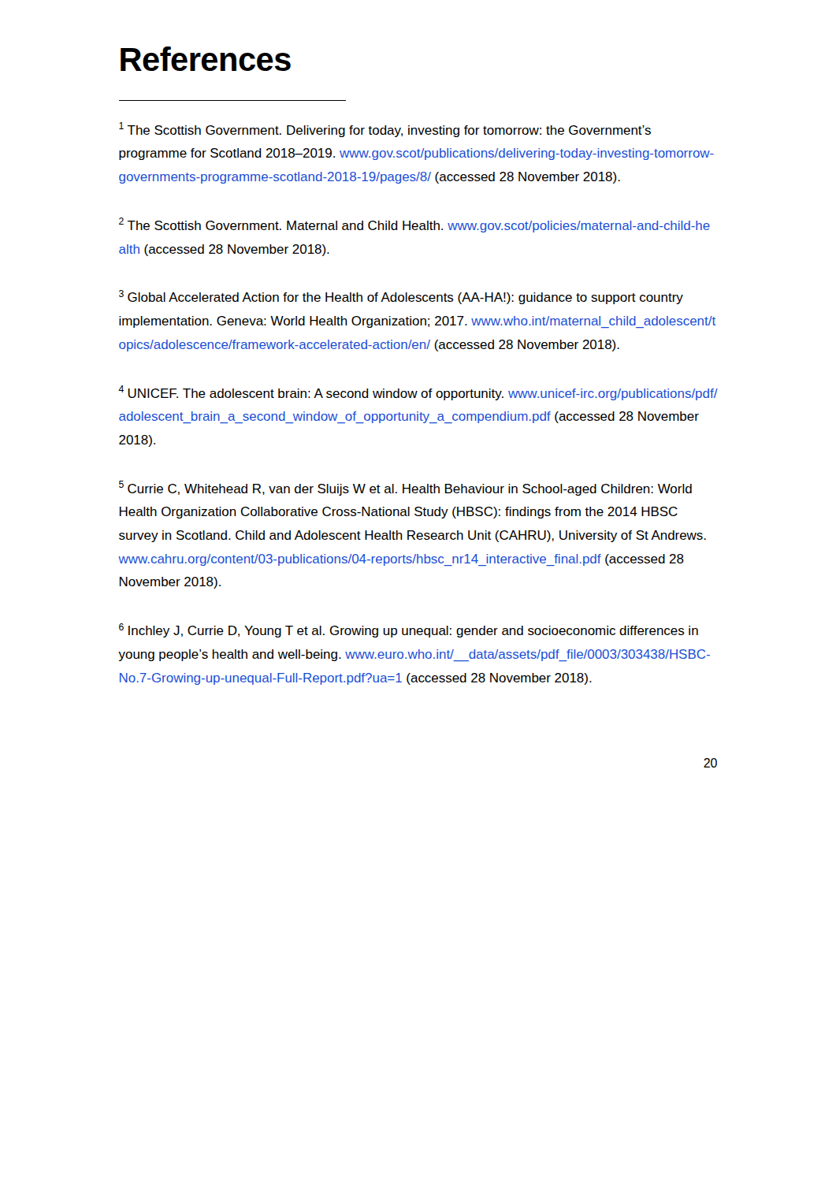References
The Scottish Government. Delivering for today, investing for tomorrow: the Government’s programme for Scotland 2018–2019. www.gov.scot/publications/delivering-today-investing-tomorrow-governments-programme-scotland-2018-19/pages/8/ (accessed 28 November 2018).
The Scottish Government. Maternal and Child Health. www.gov.scot/policies/maternal-and-child-health (accessed 28 November 2018).
Global Accelerated Action for the Health of Adolescents (AA-HA!): guidance to support country implementation. Geneva: World Health Organization; 2017. www.who.int/maternal_child_adolescent/topics/adolescence/framework-accelerated-action/en/ (accessed 28 November 2018).
UNICEF. The adolescent brain: A second window of opportunity. www.unicef-irc.org/publications/pdf/adolescent_brain_a_second_window_of_opportunity_a_compendium.pdf (accessed 28 November 2018).
Currie C, Whitehead R, van der Sluijs W et al. Health Behaviour in School-aged Children: World Health Organization Collaborative Cross-National Study (HBSC): findings from the 2014 HBSC survey in Scotland. Child and Adolescent Health Research Unit (CAHRU), University of St Andrews. www.cahru.org/content/03-publications/04-reports/hbsc_nr14_interactive_final.pdf (accessed 28 November 2018).
Inchley J, Currie D, Young T et al. Growing up unequal: gender and socioeconomic differences in young people’s health and well-being. www.euro.who.int/__data/assets/pdf_file/0003/303438/HSBC-No.7-Growing-up-unequal-Full-Report.pdf?ua=1 (accessed 28 November 2018).
20